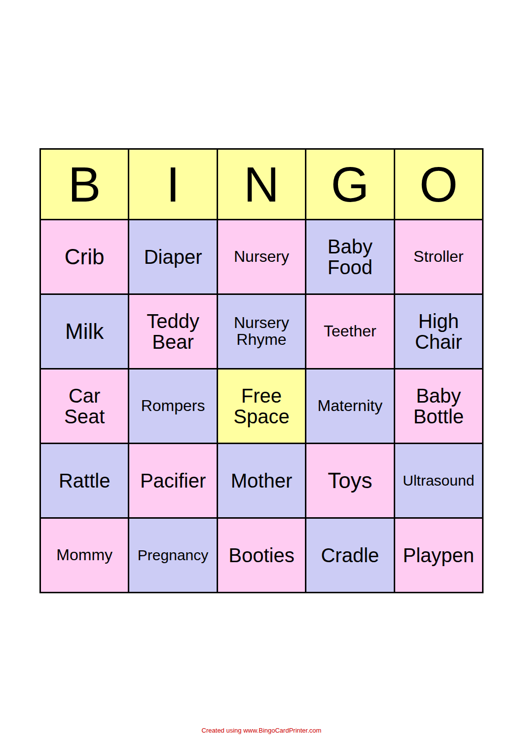| B | I | N | G | O |
| --- | --- | --- | --- | --- |
| Crib | Diaper | Nursery | Baby Food | Stroller |
| Milk | Teddy Bear | Nursery Rhyme | Teether | High Chair |
| Car Seat | Rompers | Free Space | Maternity | Baby Bottle |
| Rattle | Pacifier | Mother | Toys | Ultrasound |
| Mommy | Pregnancy | Booties | Cradle | Playpen |
Created using www.BingoCardPrinter.com